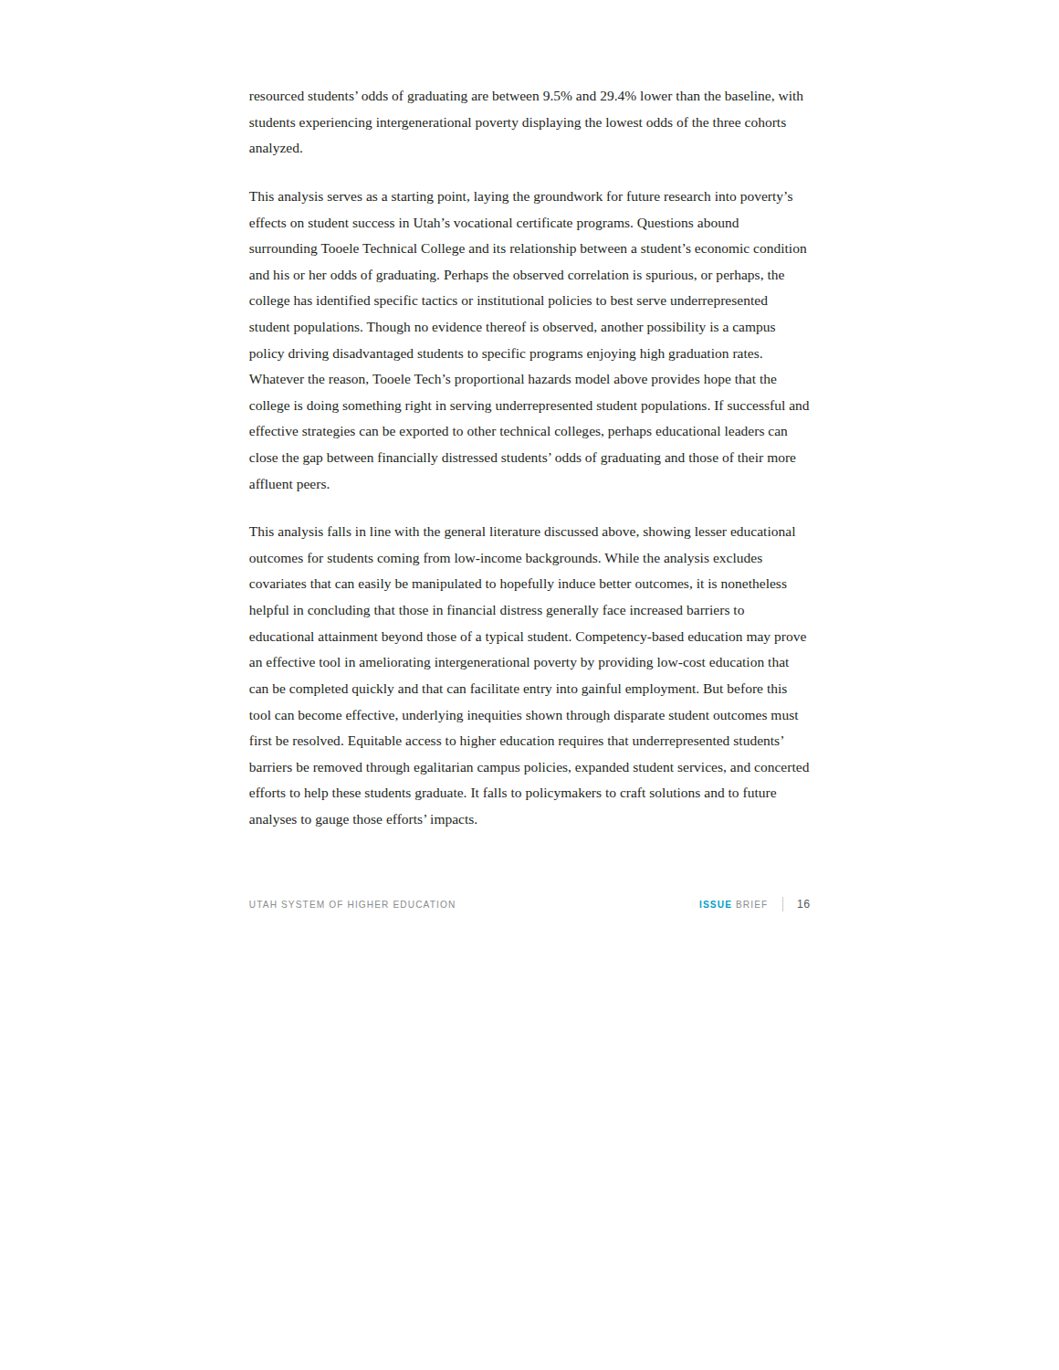resourced students’ odds of graduating are between 9.5% and 29.4% lower than the baseline, with students experiencing intergenerational poverty displaying the lowest odds of the three cohorts analyzed.
This analysis serves as a starting point, laying the groundwork for future research into poverty’s effects on student success in Utah’s vocational certificate programs. Questions abound surrounding Tooele Technical College and its relationship between a student’s economic condition and his or her odds of graduating. Perhaps the observed correlation is spurious, or perhaps, the college has identified specific tactics or institutional policies to best serve underrepresented student populations. Though no evidence thereof is observed, another possibility is a campus policy driving disadvantaged students to specific programs enjoying high graduation rates. Whatever the reason, Tooele Tech’s proportional hazards model above provides hope that the college is doing something right in serving underrepresented student populations. If successful and effective strategies can be exported to other technical colleges, perhaps educational leaders can close the gap between financially distressed students’ odds of graduating and those of their more affluent peers.
This analysis falls in line with the general literature discussed above, showing lesser educational outcomes for students coming from low-income backgrounds. While the analysis excludes covariates that can easily be manipulated to hopefully induce better outcomes, it is nonetheless helpful in concluding that those in financial distress generally face increased barriers to educational attainment beyond those of a typical student. Competency-based education may prove an effective tool in ameliorating intergenerational poverty by providing low-cost education that can be completed quickly and that can facilitate entry into gainful employment. But before this tool can become effective, underlying inequities shown through disparate student outcomes must first be resolved. Equitable access to higher education requires that underrepresented students’ barriers be removed through egalitarian campus policies, expanded student services, and concerted efforts to help these students graduate. It falls to policymakers to craft solutions and to future analyses to gauge those efforts’ impacts.
Utah System of Higher Education
Issue Brief 16